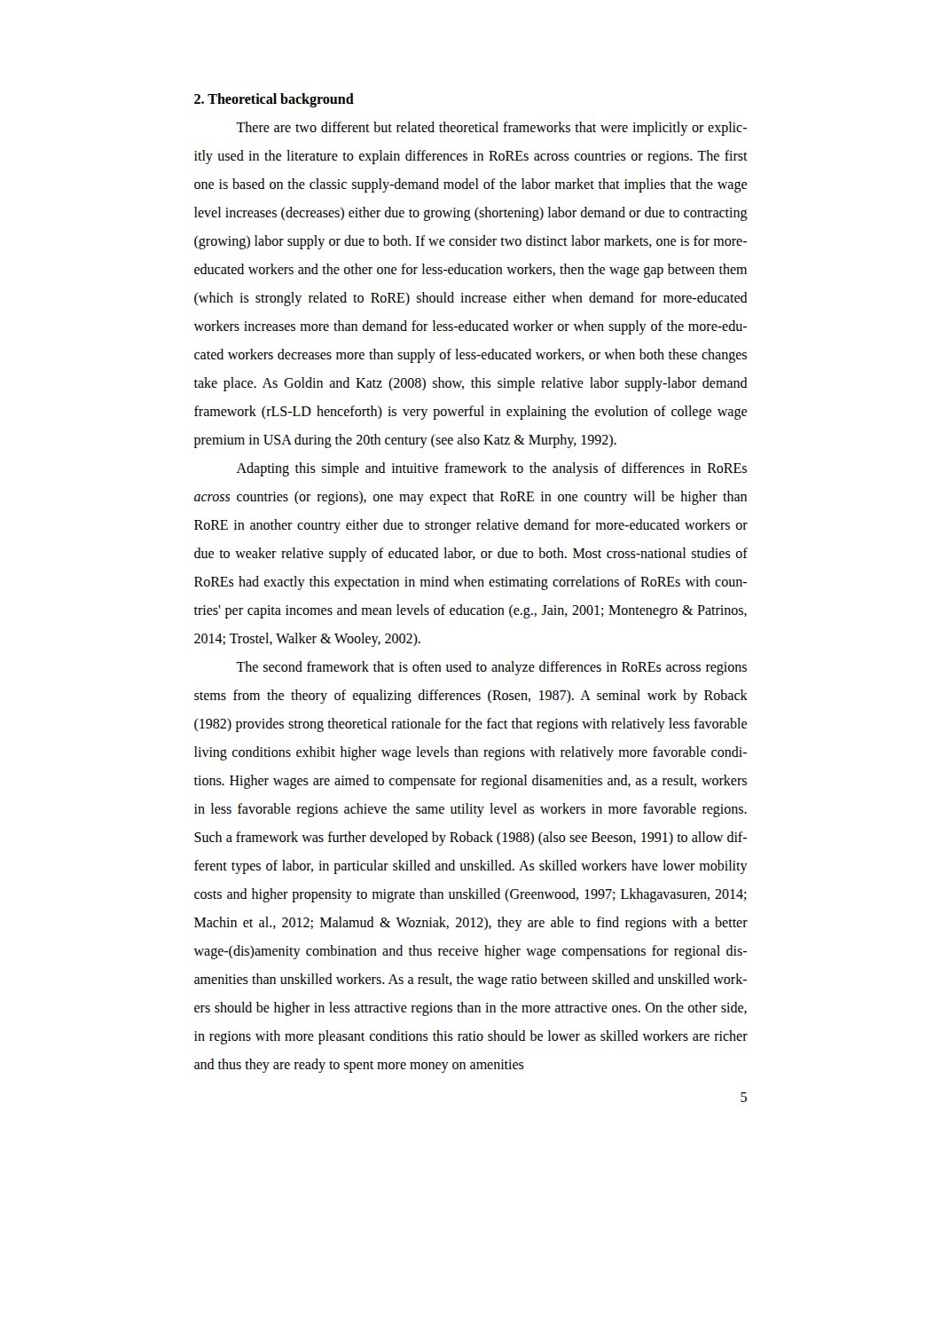2. Theoretical background
There are two different but related theoretical frameworks that were implicitly or explicitly used in the literature to explain differences in RoREs across countries or regions. The first one is based on the classic supply-demand model of the labor market that implies that the wage level increases (decreases) either due to growing (shortening) labor demand or due to contracting (growing) labor supply or due to both. If we consider two distinct labor markets, one is for more-educated workers and the other one for less-education workers, then the wage gap between them (which is strongly related to RoRE) should increase either when demand for more-educated workers increases more than demand for less-educated worker or when supply of the more-educated workers decreases more than supply of less-educated workers, or when both these changes take place. As Goldin and Katz (2008) show, this simple relative labor supply-labor demand framework (rLS-LD henceforth) is very powerful in explaining the evolution of college wage premium in USA during the 20th century (see also Katz & Murphy, 1992).
Adapting this simple and intuitive framework to the analysis of differences in RoREs across countries (or regions), one may expect that RoRE in one country will be higher than RoRE in another country either due to stronger relative demand for more-educated workers or due to weaker relative supply of educated labor, or due to both. Most cross-national studies of RoREs had exactly this expectation in mind when estimating correlations of RoREs with countries' per capita incomes and mean levels of education (e.g., Jain, 2001; Montenegro & Patrinos, 2014; Trostel, Walker & Wooley, 2002).
The second framework that is often used to analyze differences in RoREs across regions stems from the theory of equalizing differences (Rosen, 1987). A seminal work by Roback (1982) provides strong theoretical rationale for the fact that regions with relatively less favorable living conditions exhibit higher wage levels than regions with relatively more favorable conditions. Higher wages are aimed to compensate for regional disamenities and, as a result, workers in less favorable regions achieve the same utility level as workers in more favorable regions. Such a framework was further developed by Roback (1988) (also see Beeson, 1991) to allow different types of labor, in particular skilled and unskilled. As skilled workers have lower mobility costs and higher propensity to migrate than unskilled (Greenwood, 1997; Lkhagavasuren, 2014; Machin et al., 2012; Malamud & Wozniak, 2012), they are able to find regions with a better wage-(dis)amenity combination and thus receive higher wage compensations for regional disamenities than unskilled workers. As a result, the wage ratio between skilled and unskilled workers should be higher in less attractive regions than in the more attractive ones. On the other side, in regions with more pleasant conditions this ratio should be lower as skilled workers are richer and thus they are ready to spent more money on amenities
5